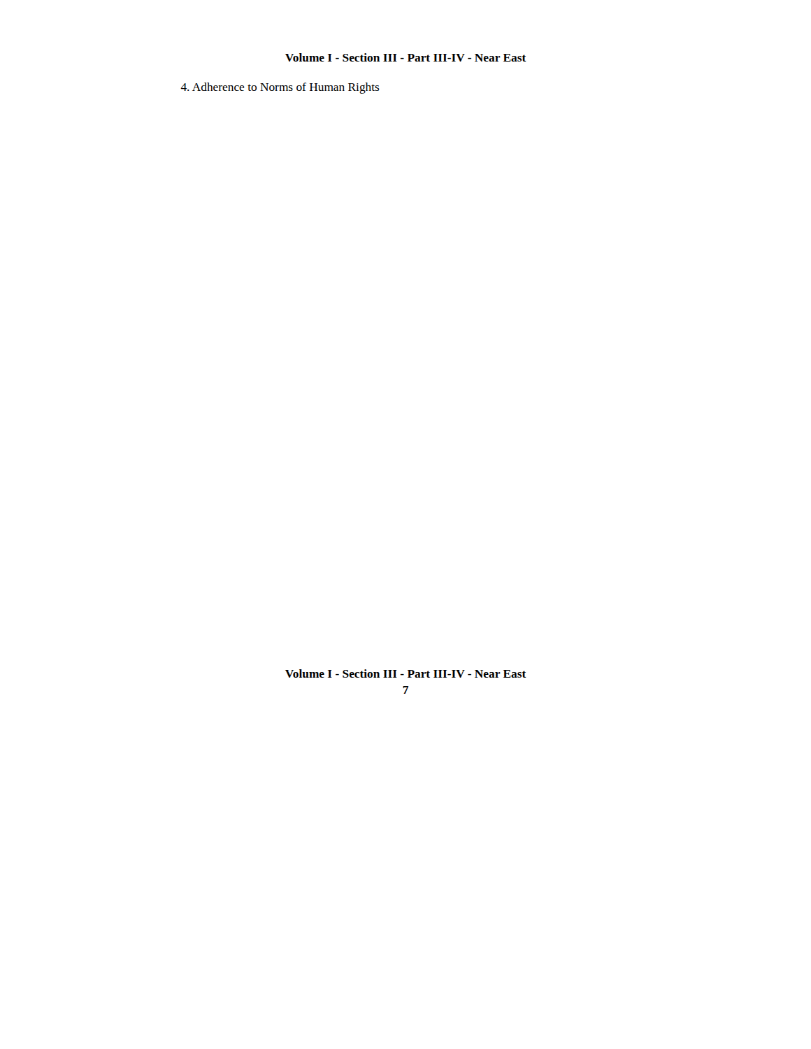Volume I - Section III - Part III-IV - Near East
4. Adherence to Norms of Human Rights
Volume I - Section III - Part III-IV - Near East
7